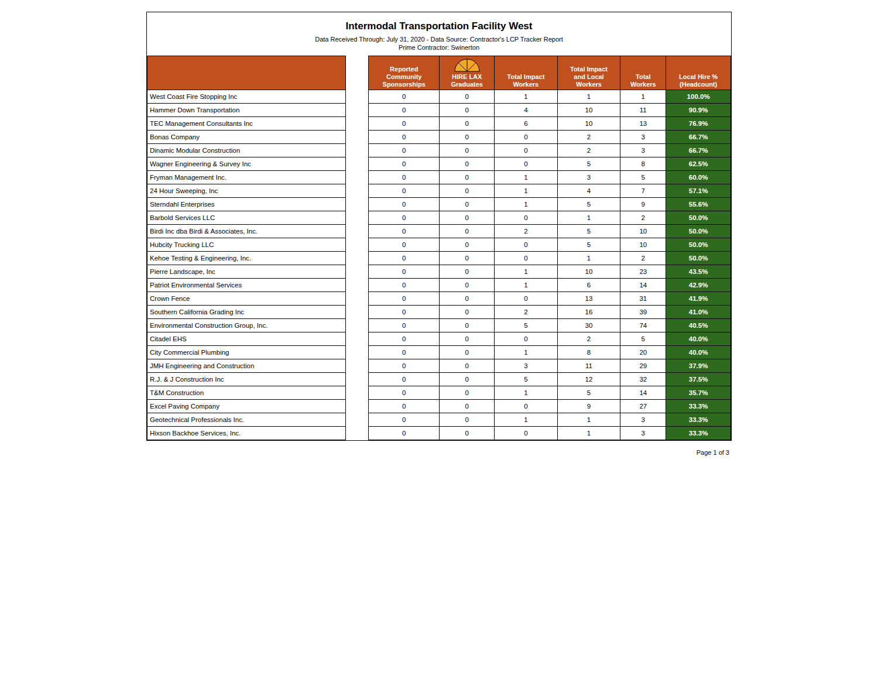Intermodal Transportation Facility West
Data Received Through: July 31, 2020 - Data Source: Contractor's LCP Tracker Report
Prime Contractor: Swinerton
| | | Reported Community Sponsorships | HIRE LAX Graduates | Total Impact Workers | Total Impact and Local Workers | Total Workers | Local Hire % (Headcount) |
| --- | --- | --- | --- | --- | --- | --- | --- |
| West Coast Fire Stopping Inc | | 0 | 0 | 1 | 1 | 1 | 100.0% |
| Hammer Down Transportation | | 0 | 0 | 4 | 10 | 11 | 90.9% |
| TEC Management Consultants Inc | | 0 | 0 | 6 | 10 | 13 | 76.9% |
| Bonas Company | | 0 | 0 | 0 | 2 | 3 | 66.7% |
| Dinamic Modular Construction | | 0 | 0 | 0 | 2 | 3 | 66.7% |
| Wagner Engineering & Survey Inc | | 0 | 0 | 0 | 5 | 8 | 62.5% |
| Fryman Management Inc. | | 0 | 0 | 1 | 3 | 5 | 60.0% |
| 24 Hour Sweeping, Inc | | 0 | 0 | 1 | 4 | 7 | 57.1% |
| Sterndahl Enterprises | | 0 | 0 | 1 | 5 | 9 | 55.6% |
| Barbold Services LLC | | 0 | 0 | 0 | 1 | 2 | 50.0% |
| Birdi Inc dba Birdi & Associates, Inc. | | 0 | 0 | 2 | 5 | 10 | 50.0% |
| Hubcity Trucking LLC | | 0 | 0 | 0 | 5 | 10 | 50.0% |
| Kehoe Testing & Engineering, Inc. | | 0 | 0 | 0 | 1 | 2 | 50.0% |
| Pierre Landscape, Inc | | 0 | 0 | 1 | 10 | 23 | 43.5% |
| Patriot Environmental Services | | 0 | 0 | 1 | 6 | 14 | 42.9% |
| Crown Fence | | 0 | 0 | 0 | 13 | 31 | 41.9% |
| Southern California Grading Inc | | 0 | 0 | 2 | 16 | 39 | 41.0% |
| Environmental Construction Group, Inc. | | 0 | 0 | 5 | 30 | 74 | 40.5% |
| Citadel EHS | | 0 | 0 | 0 | 2 | 5 | 40.0% |
| City Commercial Plumbing | | 0 | 0 | 1 | 8 | 20 | 40.0% |
| JMH Engineering and Construction | | 0 | 0 | 3 | 11 | 29 | 37.9% |
| R.J. & J Construction Inc | | 0 | 0 | 5 | 12 | 32 | 37.5% |
| T&M Construction | | 0 | 0 | 1 | 5 | 14 | 35.7% |
| Excel Paving Company | | 0 | 0 | 0 | 9 | 27 | 33.3% |
| Geotechnical Professionals Inc. | | 0 | 0 | 1 | 1 | 3 | 33.3% |
| Hixson Backhoe Services, Inc. | | 0 | 0 | 0 | 1 | 3 | 33.3% |
Page 1 of 3